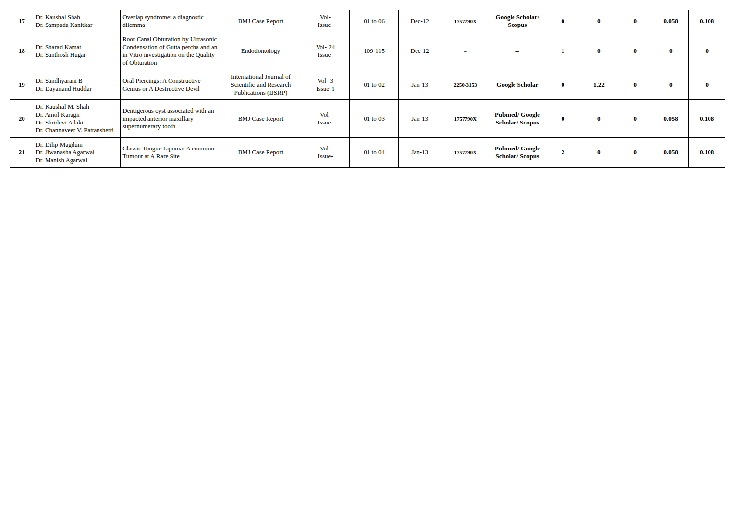| 17 | Dr. Kaushal Shah Dr. Sampada Kanitkar | Overlap syndrome: a diagnostic dilemma | BMJ Case Report | Vol- Issue- | 01 to 06 | Dec-12 | 1757790X | Google Scholar/ Scopus | 0 | 0 | 0 | 0.058 | 0.108 |
| 18 | Dr. Sharad Kamat Dr. Santhosh Hugar | Root Canal Obturation by Ultrasonic Condensation of Gutta percha and an in Vitro investigation on the Quality of Obturation | Endodontology | Vol- 24 Issue- | 109-115 | Dec-12 | – | – | 1 | 0 | 0 | 0 | 0 |
| 19 | Dr. Sandhyarani B Dr. Dayanand Huddar | Oral Piercings: A Constructive Genius or A Destructive Devil | International Journal of Scientific and Research Publications (IJSRP) | Vol- 3 Issue-1 | 01 to 02 | Jan-13 | 2250-3153 | Google Scholar | 0 | 1.22 | 0 | 0 | 0 |
| 20 | Dr. Kaushal M. Shah Dr. Amol Karagir Dr. Shridevi Adaki Dr. Channaveer V. Pattanshetti | Dentigerous cyst associated with an impacted anterior maxillary supernumerary tooth | BMJ Case Report | Vol- Issue- | 01 to 03 | Jan-13 | 1757790X | Pubmed/ Google Scholar/ Scopus | 0 | 0 | 0 | 0.058 | 0.108 |
| 21 | Dr. Dilip Magdum Dr. Jiwanasha Agarwal Dr. Manish Agarwal | Classic Tongue Lipoma: A common Tumour at A Rare Site | BMJ Case Report | Vol- Issue- | 01 to 04 | Jan-13 | 1757790X | Pubmed/ Google Scholar/ Scopus | 2 | 0 | 0 | 0.058 | 0.108 |